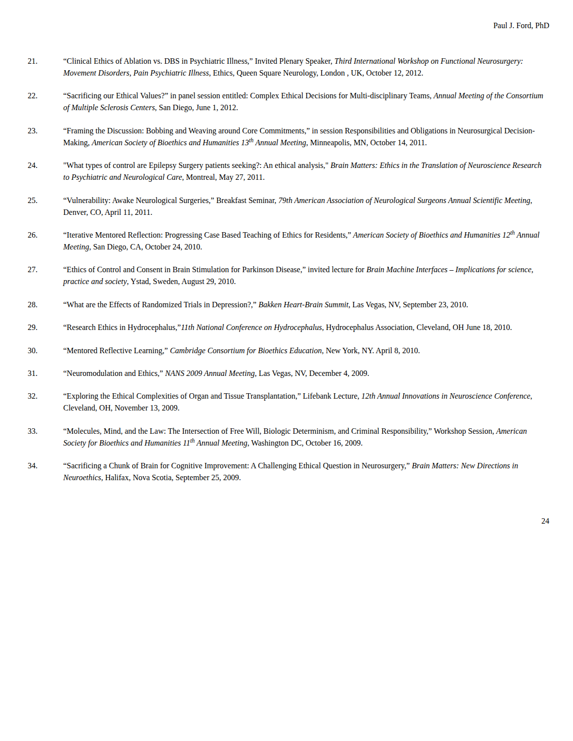Paul J. Ford, PhD
21. “Clinical Ethics of Ablation vs. DBS in Psychiatric Illness,” Invited Plenary Speaker, Third International Workshop on Functional Neurosurgery: Movement Disorders, Pain Psychiatric Illness, Ethics, Queen Square Neurology, London , UK, October 12, 2012.
22. “Sacrificing our Ethical Values?” in panel session entitled: Complex Ethical Decisions for Multi-disciplinary Teams, Annual Meeting of the Consortium of Multiple Sclerosis Centers, San Diego, June 1, 2012.
23. “Framing the Discussion: Bobbing and Weaving around Core Commitments,” in session Responsibilities and Obligations in Neurosurgical Decision-Making, American Society of Bioethics and Humanities 13th Annual Meeting, Minneapolis, MN, October 14, 2011.
24. "What types of control are Epilepsy Surgery patients seeking?: An ethical analysis," Brain Matters: Ethics in the Translation of Neuroscience Research to Psychiatric and Neurological Care, Montreal, May 27, 2011.
25. “Vulnerability: Awake Neurological Surgeries,” Breakfast Seminar, 79th American Association of Neurological Surgeons Annual Scientific Meeting, Denver, CO, April 11, 2011.
26. “Iterative Mentored Reflection: Progressing Case Based Teaching of Ethics for Residents,” American Society of Bioethics and Humanities 12th Annual Meeting, San Diego, CA, October 24, 2010.
27. “Ethics of Control and Consent in Brain Stimulation for Parkinson Disease,” invited lecture for Brain Machine Interfaces – Implications for science, practice and society, Ystad, Sweden, August 29, 2010.
28. “What are the Effects of Randomized Trials in Depression?,” Bakken Heart-Brain Summit, Las Vegas, NV, September 23, 2010.
29. “Research Ethics in Hydrocephalus,”11th National Conference on Hydrocephalus, Hydrocephalus Association, Cleveland, OH June 18, 2010.
30. “Mentored Reflective Learning,” Cambridge Consortium for Bioethics Education, New York, NY. April 8, 2010.
31. “Neuromodulation and Ethics,” NANS 2009 Annual Meeting, Las Vegas, NV, December 4, 2009.
32. “Exploring the Ethical Complexities of Organ and Tissue Transplantation,” Lifebank Lecture, 12th Annual Innovations in Neuroscience Conference, Cleveland, OH, November 13, 2009.
33. “Molecules, Mind, and the Law: The Intersection of Free Will, Biologic Determinism, and Criminal Responsibility,” Workshop Session, American Society for Bioethics and Humanities 11th Annual Meeting, Washington DC, October 16, 2009.
34. “Sacrificing a Chunk of Brain for Cognitive Improvement: A Challenging Ethical Question in Neurosurgery,” Brain Matters: New Directions in Neuroethics, Halifax, Nova Scotia, September 25, 2009.
24